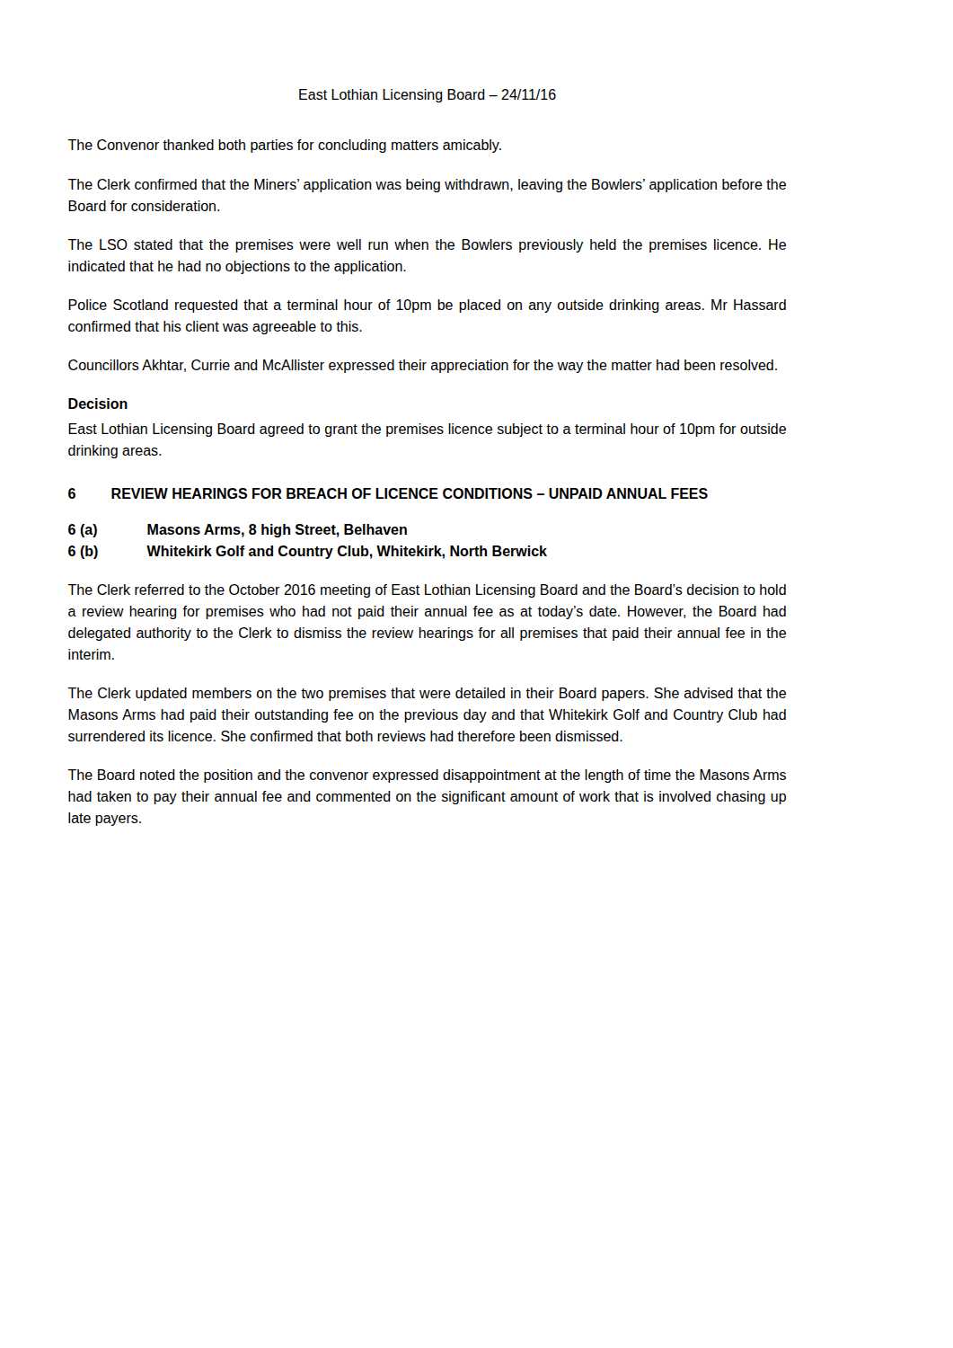East Lothian Licensing Board – 24/11/16
The Convenor thanked both parties for concluding matters amicably.
The Clerk confirmed that the Miners’ application was being withdrawn, leaving the Bowlers’ application before the Board for consideration.
The LSO stated that the premises were well run when the Bowlers previously held the premises licence. He indicated that he had no objections to the application.
Police Scotland requested that a terminal hour of 10pm be placed on any outside drinking areas. Mr Hassard confirmed that his client was agreeable to this.
Councillors Akhtar, Currie and McAllister expressed their appreciation for the way the matter had been resolved.
Decision
East Lothian Licensing Board agreed to grant the premises licence subject to a terminal hour of 10pm for outside drinking areas.
6 REVIEW HEARINGS FOR BREACH OF LICENCE CONDITIONS – UNPAID ANNUAL FEES
6 (a) Masons Arms, 8 high Street, Belhaven
6 (b) Whitekirk Golf and Country Club, Whitekirk, North Berwick
The Clerk referred to the October 2016 meeting of East Lothian Licensing Board and the Board’s decision to hold a review hearing for premises who had not paid their annual fee as at today’s date. However, the Board had delegated authority to the Clerk to dismiss the review hearings for all premises that paid their annual fee in the interim.
The Clerk updated members on the two premises that were detailed in their Board papers. She advised that the Masons Arms had paid their outstanding fee on the previous day and that Whitekirk Golf and Country Club had surrendered its licence. She confirmed that both reviews had therefore been dismissed.
The Board noted the position and the convenor expressed disappointment at the length of time the Masons Arms had taken to pay their annual fee and commented on the significant amount of work that is involved chasing up late payers.